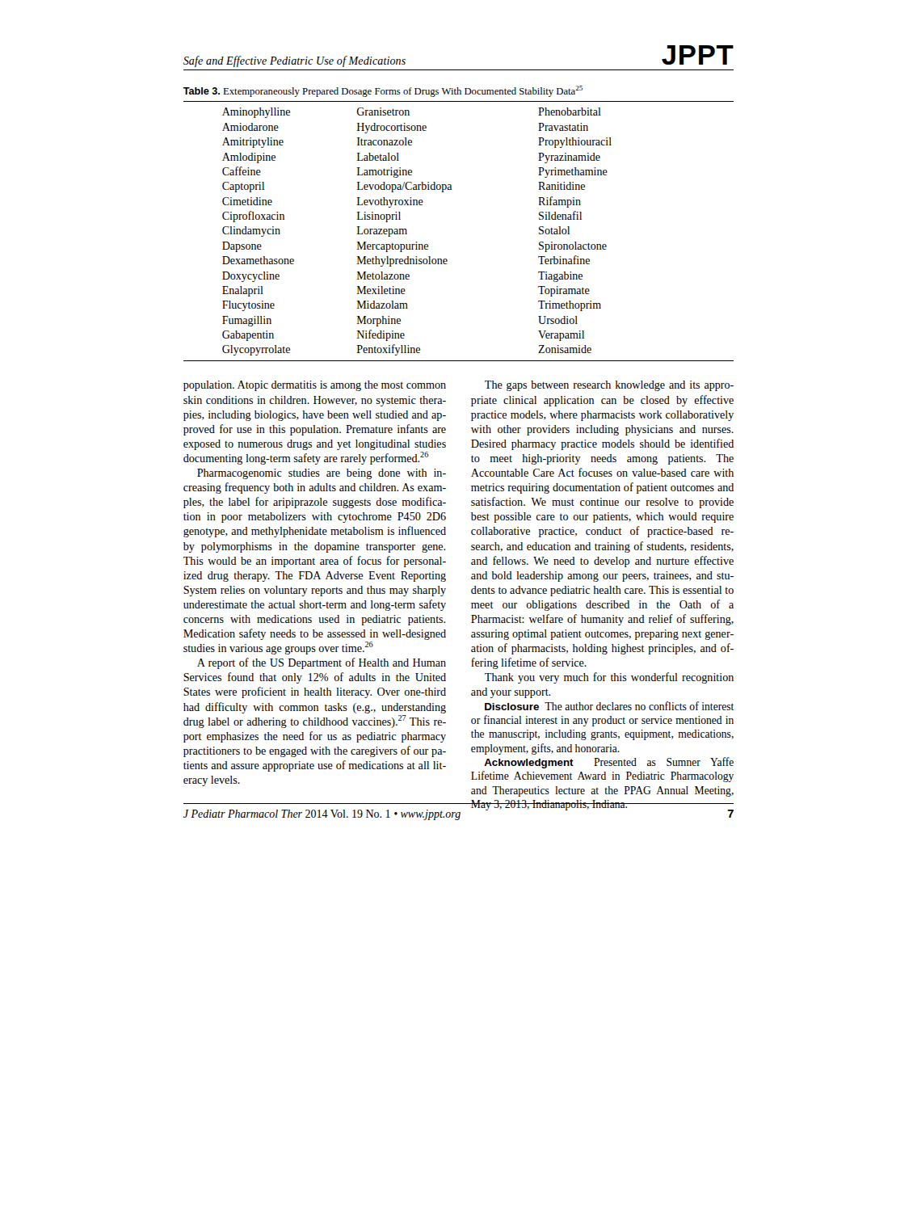Safe and Effective Pediatric Use of Medications
JPPT
Table 3. Extemporaneously Prepared Dosage Forms of Drugs With Documented Stability Data25
| Aminophylline | Granisetron | Phenobarbital |
| Amiodarone | Hydrocortisone | Pravastatin |
| Amitriptyline | Itraconazole | Propylthiouracil |
| Amlodipine | Labetalol | Pyrazinamide |
| Caffeine | Lamotrigine | Pyrimethamine |
| Captopril | Levodopa/Carbidopa | Ranitidine |
| Cimetidine | Levothyroxine | Rifampin |
| Ciprofloxacin | Lisinopril | Sildenafil |
| Clindamycin | Lorazepam | Sotalol |
| Dapsone | Mercaptopurine | Spironolactone |
| Dexamethasone | Methylprednisolone | Terbinafine |
| Doxycycline | Metolazone | Tiagabine |
| Enalapril | Mexiletine | Topiramate |
| Flucytosine | Midazolam | Trimethoprim |
| Fumagillin | Morphine | Ursodiol |
| Gabapentin | Nifedipine | Verapamil |
| Glycopyrrolate | Pentoxifylline | Zonisamide |
population. Atopic dermatitis is among the most common skin conditions in children. However, no systemic therapies, including biologics, have been well studied and approved for use in this population. Premature infants are exposed to numerous drugs and yet longitudinal studies documenting long-term safety are rarely performed.26
Pharmacogenomic studies are being done with increasing frequency both in adults and children. As examples, the label for aripiprazole suggests dose modification in poor metabolizers with cytochrome P450 2D6 genotype, and methylphenidate metabolism is influenced by polymorphisms in the dopamine transporter gene. This would be an important area of focus for personalized drug therapy. The FDA Adverse Event Reporting System relies on voluntary reports and thus may sharply underestimate the actual short-term and long-term safety concerns with medications used in pediatric patients. Medication safety needs to be assessed in well-designed studies in various age groups over time.26
A report of the US Department of Health and Human Services found that only 12% of adults in the United States were proficient in health literacy. Over one-third had difficulty with common tasks (e.g., understanding drug label or adhering to childhood vaccines).27 This report emphasizes the need for us as pediatric pharmacy practitioners to be engaged with the caregivers of our patients and assure appropriate use of medications at all literacy levels.
The gaps between research knowledge and its appropriate clinical application can be closed by effective practice models, where pharmacists work collaboratively with other providers including physicians and nurses. Desired pharmacy practice models should be identified to meet high-priority needs among patients. The Accountable Care Act focuses on value-based care with metrics requiring documentation of patient outcomes and satisfaction. We must continue our resolve to provide best possible care to our patients, which would require collaborative practice, conduct of practice-based research, and education and training of students, residents, and fellows. We need to develop and nurture effective and bold leadership among our peers, trainees, and students to advance pediatric health care. This is essential to meet our obligations described in the Oath of a Pharmacist: welfare of humanity and relief of suffering, assuring optimal patient outcomes, preparing next generation of pharmacists, holding highest principles, and offering lifetime of service.
Thank you very much for this wonderful recognition and your support.
Disclosure The author declares no conflicts of interest or financial interest in any product or service mentioned in the manuscript, including grants, equipment, medications, employment, gifts, and honoraria.
Acknowledgment Presented as Sumner Yaffe Lifetime Achievement Award in Pediatric Pharmacology and Therapeutics lecture at the PPAG Annual Meeting, May 3, 2013, Indianapolis, Indiana.
J Pediatr Pharmacol Ther 2014 Vol. 19 No. 1 • www.jppt.org
7